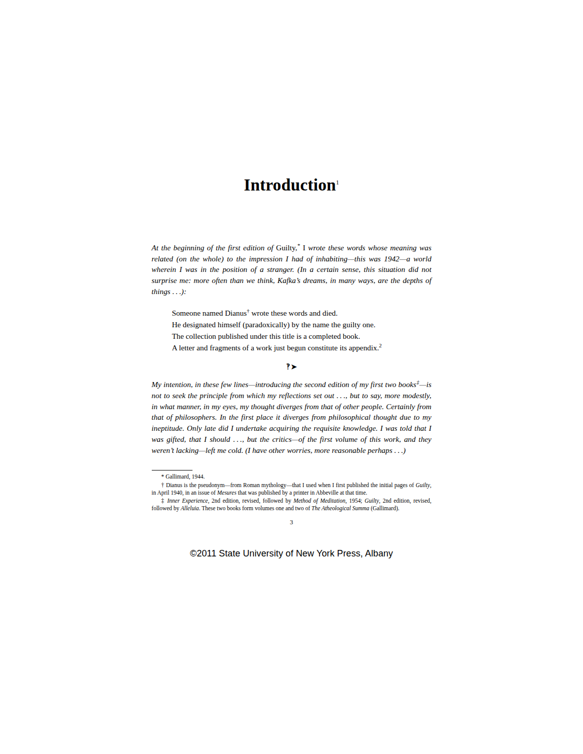Introduction1
At the beginning of the first edition of Guilty,* I wrote these words whose meaning was related (on the whole) to the impression I had of inhabiting—this was 1942—a world wherein I was in the position of a stranger. (In a certain sense, this situation did not surprise me: more often than we think, Kafka’s dreams, in many ways, are the depths of things . . .):
Someone named Dianus† wrote these words and died.
He designated himself (paradoxically) by the name the guilty one.
The collection published under this title is a completed book.
A letter and fragments of a work just begun constitute its appendix.2
‽➤
My intention, in these few lines—introducing the second edition of my first two books‡—is not to seek the principle from which my reflections set out . . ., but to say, more modestly, in what manner, in my eyes, my thought diverges from that of other people. Certainly from that of philosophers. In the first place it diverges from philosophical thought due to my ineptitude. Only late did I undertake acquiring the requisite knowledge. I was told that I was gifted, that I should . . ., but the critics—of the first volume of this work, and they weren’t lacking—left me cold. (I have other worries, more reasonable perhaps . . .)
* Gallimard, 1944.
† Dianus is the pseudonym—from Roman mythology—that I used when I first published the initial pages of Guilty, in April 1940, in an issue of Mesures that was published by a printer in Abbeville at that time.
‡ Inner Experience, 2nd edition, revised, followed by Method of Meditation, 1954; Guilty, 2nd edition, revised, followed by Alleluia. These two books form volumes one and two of The Atheological Summa (Gallimard).
3
©2011 State University of New York Press, Albany